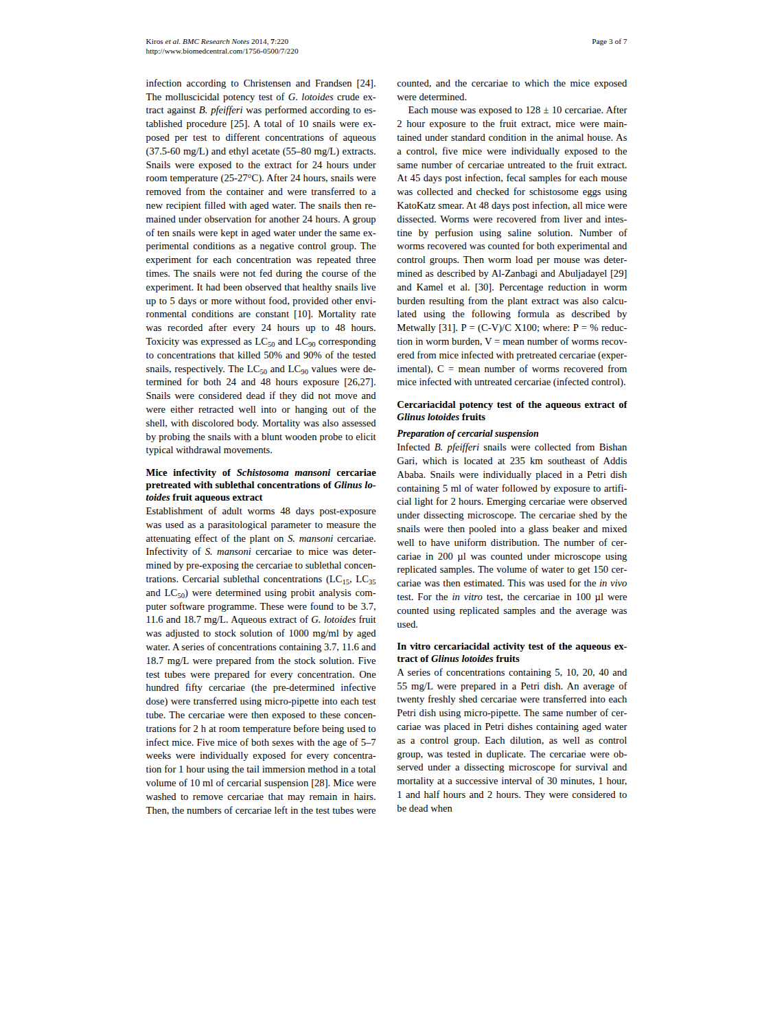Kiros et al. BMC Research Notes 2014, 7:220
http://www.biomedcentral.com/1756-0500/7/220
Page 3 of 7
infection according to Christensen and Frandsen [24]. The molluscicidal potency test of G. lotoides crude extract against B. pfeifferi was performed according to established procedure [25]. A total of 10 snails were exposed per test to different concentrations of aqueous (37.5-60 mg/L) and ethyl acetate (55–80 mg/L) extracts. Snails were exposed to the extract for 24 hours under room temperature (25-27°C). After 24 hours, snails were removed from the container and were transferred to a new recipient filled with aged water. The snails then remained under observation for another 24 hours. A group of ten snails were kept in aged water under the same experimental conditions as a negative control group. The experiment for each concentration was repeated three times. The snails were not fed during the course of the experiment. It had been observed that healthy snails live up to 5 days or more without food, provided other environmental conditions are constant [10]. Mortality rate was recorded after every 24 hours up to 48 hours. Toxicity was expressed as LC50 and LC90 corresponding to concentrations that killed 50% and 90% of the tested snails, respectively. The LC50 and LC90 values were determined for both 24 and 48 hours exposure [26,27]. Snails were considered dead if they did not move and were either retracted well into or hanging out of the shell, with discolored body. Mortality was also assessed by probing the snails with a blunt wooden probe to elicit typical withdrawal movements.
Mice infectivity of Schistosoma mansoni cercariae pretreated with sublethal concentrations of Glinus lotoides fruit aqueous extract
Establishment of adult worms 48 days post-exposure was used as a parasitological parameter to measure the attenuating effect of the plant on S. mansoni cercariae. Infectivity of S. mansoni cercariae to mice was determined by pre-exposing the cercariae to sublethal concentrations. Cercarial sublethal concentrations (LC15, LC35 and LC50) were determined using probit analysis computer software programme. These were found to be 3.7, 11.6 and 18.7 mg/L. Aqueous extract of G. lotoides fruit was adjusted to stock solution of 1000 mg/ml by aged water. A series of concentrations containing 3.7, 11.6 and 18.7 mg/L were prepared from the stock solution. Five test tubes were prepared for every concentration. One hundred fifty cercariae (the pre-determined infective dose) were transferred using micro-pipette into each test tube. The cercariae were then exposed to these concentrations for 2 h at room temperature before being used to infect mice. Five mice of both sexes with the age of 5–7 weeks were individually exposed for every concentration for 1 hour using the tail immersion method in a total volume of 10 ml of cercarial suspension [28]. Mice were washed to remove cercariae that may remain in hairs. Then, the numbers of cercariae left in the test tubes were counted, and the cercariae to which the mice exposed were determined.
Each mouse was exposed to 128 ± 10 cercariae. After 2 hour exposure to the fruit extract, mice were maintained under standard condition in the animal house. As a control, five mice were individually exposed to the same number of cercariae untreated to the fruit extract. At 45 days post infection, fecal samples for each mouse was collected and checked for schistosome eggs using KatoKatz smear. At 48 days post infection, all mice were dissected. Worms were recovered from liver and intestine by perfusion using saline solution. Number of worms recovered was counted for both experimental and control groups. Then worm load per mouse was determined as described by Al-Zanbagi and Abuljadayel [29] and Kamel et al. [30]. Percentage reduction in worm burden resulting from the plant extract was also calculated using the following formula as described by Metwally [31]. P = (C-V)/C X100; where: P = % reduction in worm burden, V = mean number of worms recovered from mice infected with pretreated cercariae (experimental), C = mean number of worms recovered from mice infected with untreated cercariae (infected control).
Cercariacidal potency test of the aqueous extract of Glinus lotoides fruits
Preparation of cercarial suspension
Infected B. pfeifferi snails were collected from Bishan Gari, which is located at 235 km southeast of Addis Ababa. Snails were individually placed in a Petri dish containing 5 ml of water followed by exposure to artificial light for 2 hours. Emerging cercariae were observed under dissecting microscope. The cercariae shed by the snails were then pooled into a glass beaker and mixed well to have uniform distribution. The number of cercariae in 200 µl was counted under microscope using replicated samples. The volume of water to get 150 cercariae was then estimated. This was used for the in vivo test. For the in vitro test, the cercariae in 100 µl were counted using replicated samples and the average was used.
In vitro cercariacidal activity test of the aqueous extract of Glinus lotoides fruits
A series of concentrations containing 5, 10, 20, 40 and 55 mg/L were prepared in a Petri dish. An average of twenty freshly shed cercariae were transferred into each Petri dish using micro-pipette. The same number of cercariae was placed in Petri dishes containing aged water as a control group. Each dilution, as well as control group, was tested in duplicate. The cercariae were observed under a dissecting microscope for survival and mortality at a successive interval of 30 minutes, 1 hour, 1 and half hours and 2 hours. They were considered to be dead when